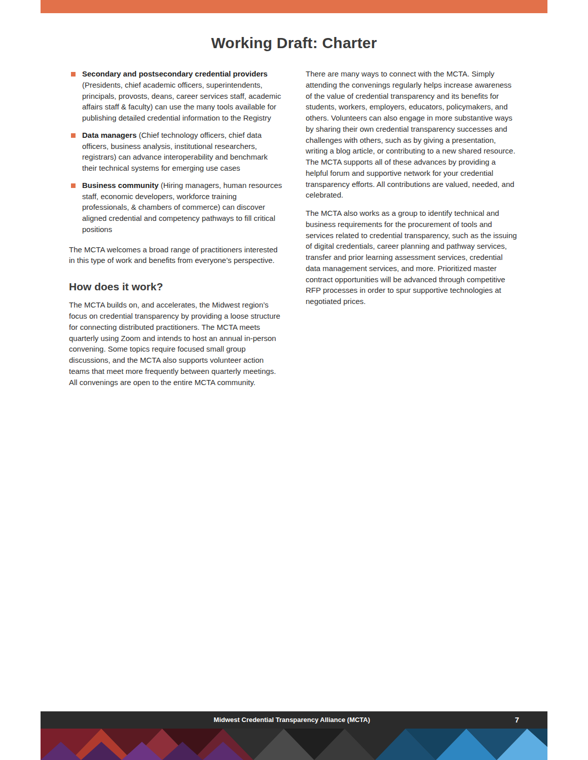Working Draft: Charter
Secondary and postsecondary credential providers (Presidents, chief academic officers, superintendents, principals, provosts, deans, career services staff, academic affairs staff & faculty) can use the many tools available for publishing detailed credential information to the Registry
Data managers (Chief technology officers, chief data officers, business analysis, institutional researchers, registrars) can advance interoperability and benchmark their technical systems for emerging use cases
Business community (Hiring managers, human resources staff, economic developers, workforce training professionals, & chambers of commerce) can discover aligned credential and competency pathways to fill critical positions
The MCTA welcomes a broad range of practitioners interested in this type of work and benefits from everyone’s perspective.
How does it work?
The MCTA builds on, and accelerates, the Midwest region’s focus on credential transparency by providing a loose structure for connecting distributed practitioners. The MCTA meets quarterly using Zoom and intends to host an annual in-person convening. Some topics require focused small group discussions, and the MCTA also supports volunteer action teams that meet more frequently between quarterly meetings. All convenings are open to the entire MCTA community.
There are many ways to connect with the MCTA. Simply attending the convenings regularly helps increase awareness of the value of credential transparency and its benefits for students, workers, employers, educators, policymakers, and others. Volunteers can also engage in more substantive ways by sharing their own credential transparency successes and challenges with others, such as by giving a presentation, writing a blog article, or contributing to a new shared resource. The MCTA supports all of these advances by providing a helpful forum and supportive network for your credential transparency efforts. All contributions are valued, needed, and celebrated.
The MCTA also works as a group to identify technical and business requirements for the procurement of tools and services related to credential transparency, such as the issuing of digital credentials, career planning and pathway services, transfer and prior learning assessment services, credential data management services, and more. Prioritized master contract opportunities will be advanced through competitive RFP processes in order to spur supportive technologies at negotiated prices.
Midwest Credential Transparency Alliance (MCTA) 7